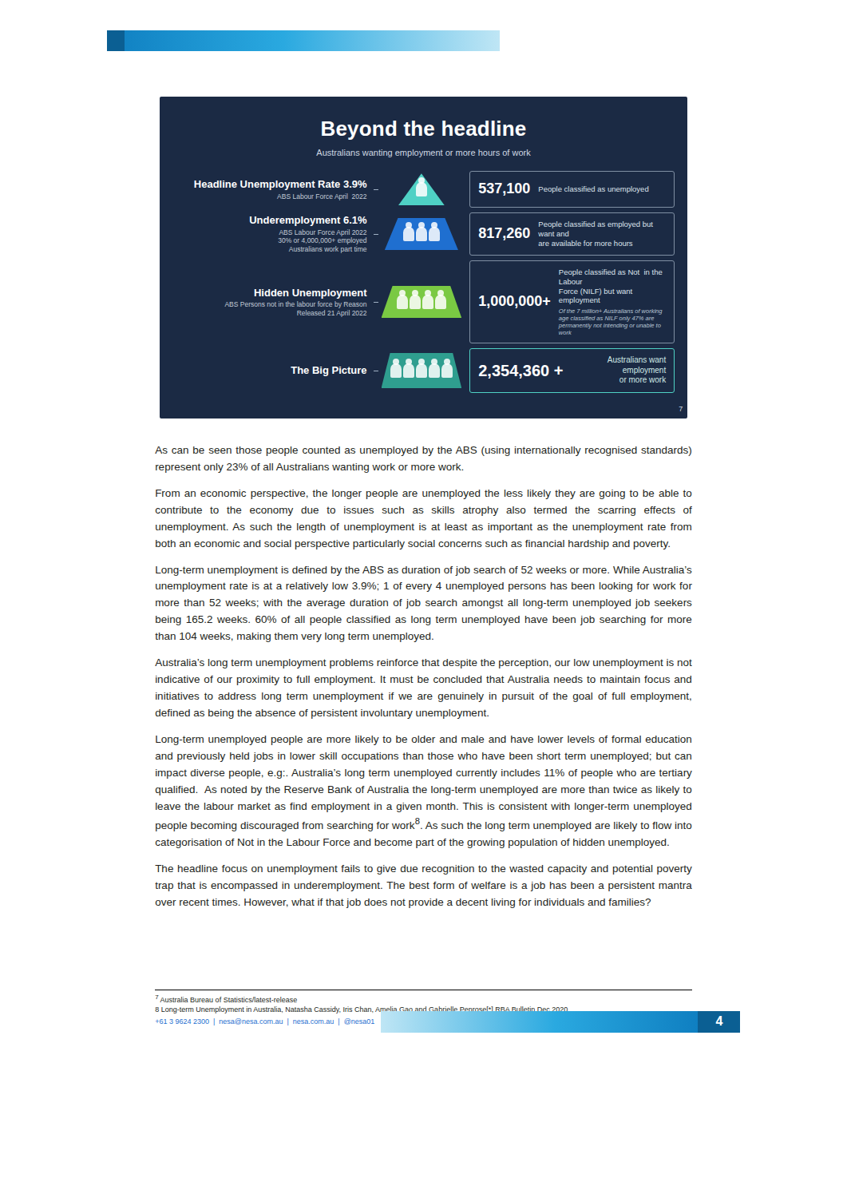Beyond the headline
Australians wanting employment or more hours of work
Headline Unemployment Rate 3.9%
ABS Labour Force April 2022
537,100
People classified as unemployed
Underemployment 6.1%
ABS Labour Force April 2022
30% or 4,000,000+ employed
Australians work part time
817,260
People classified as employed but want and
are available for more hours
Hidden Unemployment
ABS Persons not in the labour force by Reason
Released 21 April 2022
1,000,000+
People classified as Not in the Labour
Force (NILF) but want employment Of the 7 million+ Australians of working age classified as NILF only 47% are permanently not intending or unable to work
The Big Picture
2,354,360 +
Australians want employment
or more work
7
As can be seen those people counted as unemployed by the ABS (using internationally recognised standards) represent only 23% of all Australians wanting work or more work.
From an economic perspective, the longer people are unemployed the less likely they are going to be able to contribute to the economy due to issues such as skills atrophy also termed the scarring effects of unemployment. As such the length of unemployment is at least as important as the unemployment rate from both an economic and social perspective particularly social concerns such as financial hardship and poverty.
Long-term unemployment is defined by the ABS as duration of job search of 52 weeks or more. While Australia’s unemployment rate is at a relatively low 3.9%; 1 of every 4 unemployed persons has been looking for work for more than 52 weeks; with the average duration of job search amongst all long-term unemployed job seekers being 165.2 weeks. 60% of all people classified as long term unemployed have been job searching for more than 104 weeks, making them very long term unemployed.
Australia’s long term unemployment problems reinforce that despite the perception, our low unemployment is not indicative of our proximity to full employment. It must be concluded that Australia needs to maintain focus and initiatives to address long term unemployment if we are genuinely in pursuit of the goal of full employment, defined as being the absence of persistent involuntary unemployment.
Long-term unemployed people are more likely to be older and male and have lower levels of formal education and previously held jobs in lower skill occupations than those who have been short term unemployed; but can impact diverse people, e.g:. Australia’s long term unemployed currently includes 11% of people who are tertiary qualified. As noted by the Reserve Bank of Australia the long-term unemployed are more than twice as likely to leave the labour market as find employment in a given month. This is consistent with longer-term unemployed people becoming discouraged from searching for work8. As such the long term unemployed are likely to flow into categorisation of Not in the Labour Force and become part of the growing population of hidden unemployed.
The headline focus on unemployment fails to give due recognition to the wasted capacity and potential poverty trap that is encompassed in underemployment. The best form of welfare is a job has been a persistent mantra over recent times. However, what if that job does not provide a decent living for individuals and families?
7 Australia Bureau of Statistics/latest-release
8 Long-term Unemployment in Australia, Natasha Cassidy, Iris Chan, Amelia Gao and Gabrielle Penrose[*] RBA Bulletin Dec 2020
+61 3 9624 2300 | nesa@nesa.com.au | nesa.com.au | @nesa01
4